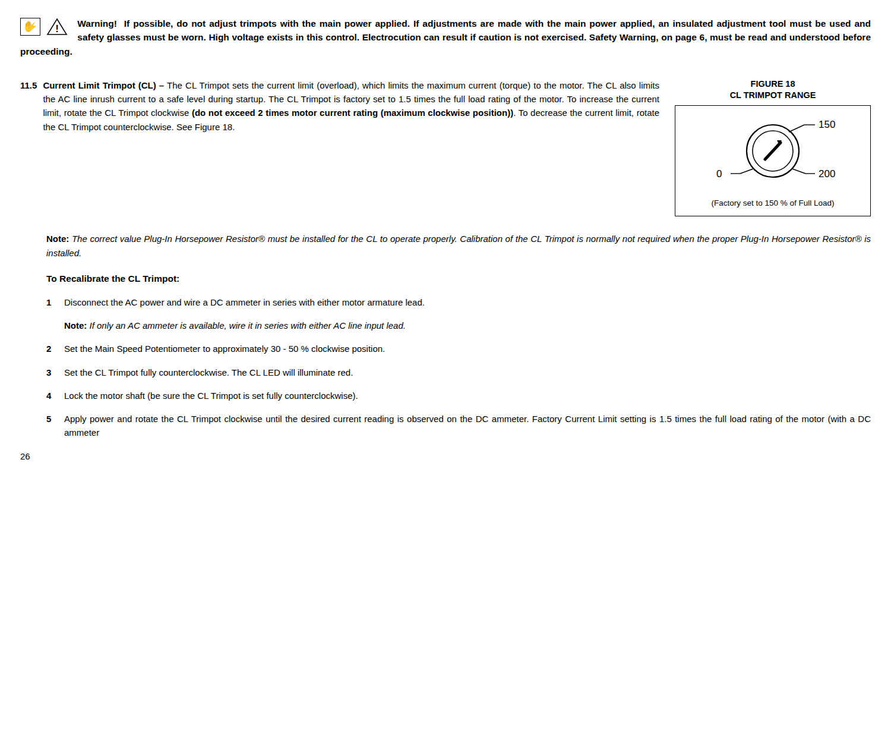!
Warning! If possible, do not adjust trimpots with the main power applied. If adjustments are made with the main power applied, an insulated adjustment tool must be used and safety glasses must be worn. High voltage exists in this control. Electrocution can result if caution is not exercised. Safety Warning, on page 6, must be read and understood before proceeding.
11.5
Current Limit Trimpot (CL) – The CL Trimpot sets the current limit (overload), which limits the maximum current (torque) to the motor. The CL also limits the AC line inrush current to a safe level during startup. The CL Trimpot is factory set to 1.5 times the full load rating of the motor. To increase the current limit, rotate the CL Trimpot clockwise (do not exceed 2 times motor current rating (maximum clockwise position)). To decrease the current limit, rotate the CL Trimpot counterclockwise. See Figure 18.
FIGURE 18
CL TRIMPOT RANGE
150 200 0
(Factory set to 150 % of Full Load)
Note: The correct value Plug-In Horsepower Resistor® must be installed for the CL to operate properly. Calibration of the CL Trimpot is normally not required when the proper Plug-In Horsepower Resistor® is installed.
To Recalibrate the CL Trimpot:
1
Disconnect the AC power and wire a DC ammeter in series with either motor armature lead.
Note: If only an AC ammeter is available, wire it in series with either AC line input lead.
2
Set the Main Speed Potentiometer to approximately 30 - 50 % clockwise position.
3
Set the CL Trimpot fully counterclockwise. The CL LED will illuminate red.
4
Lock the motor shaft (be sure the CL Trimpot is set fully counterclockwise).
5
Apply power and rotate the CL Trimpot clockwise until the desired current reading is observed on the DC ammeter. Factory Current Limit setting is 1.5 times the full load rating of the motor (with a DC ammeter
26